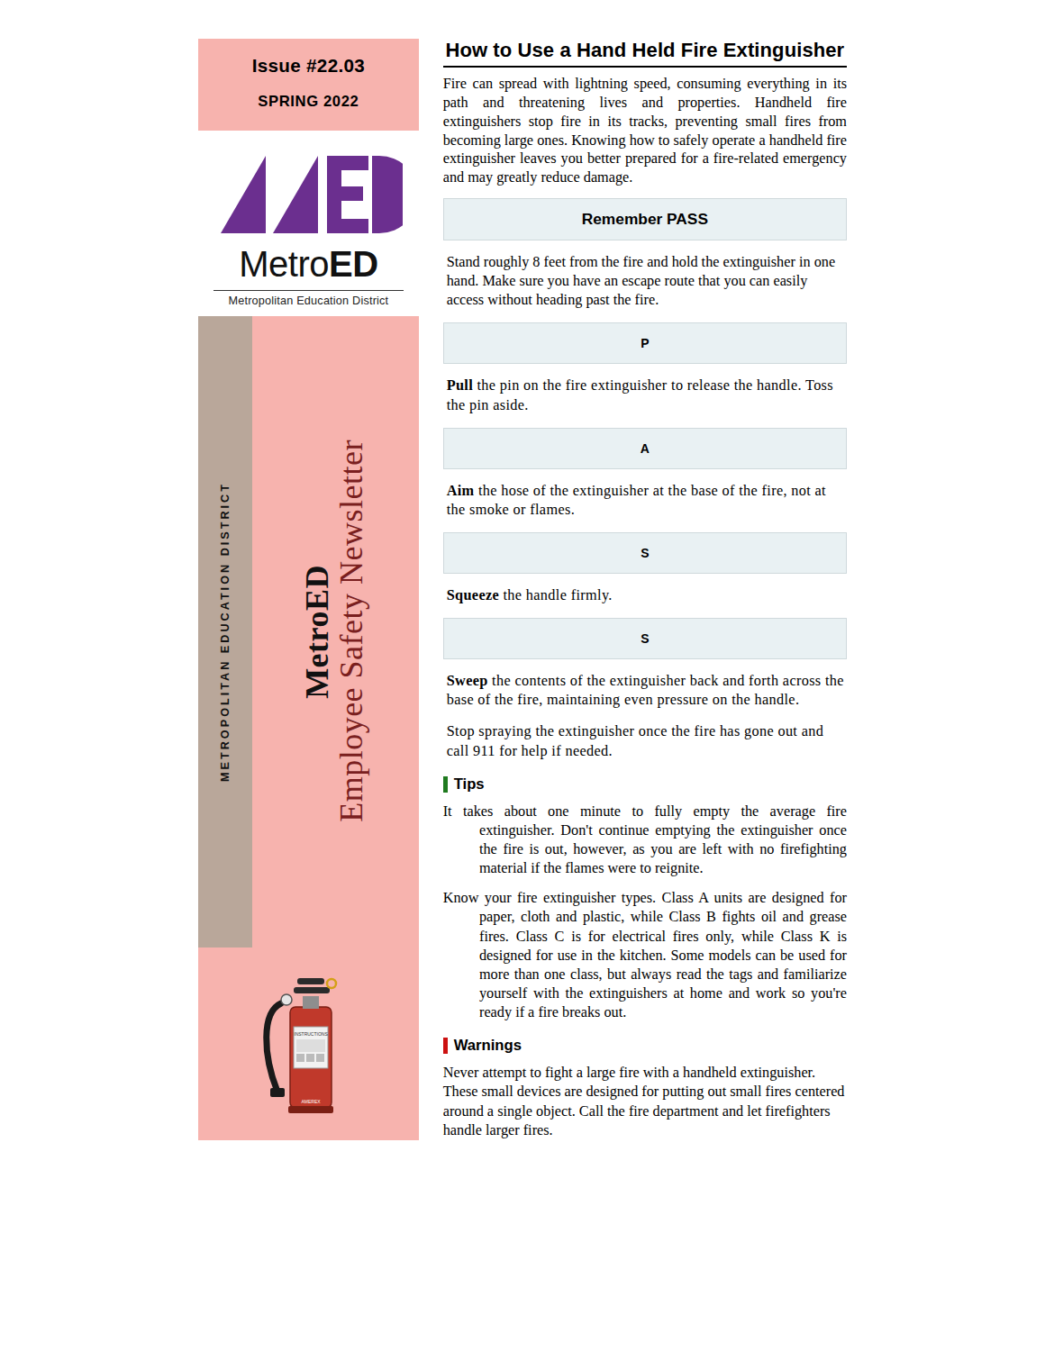Issue #22.03
SPRING 2022
Metro ED
Metropolitan Education District
METROPOLITAN EDUCATION DISTRICT
MetroED Employee Safety Newsletter
INSTRUCTIONS AMEREX
How to Use a Hand Held Fire Extinguisher
Fire can spread with lightning speed, consuming everything in its path and threatening lives and properties. Handheld fire extinguishers stop fire in its tracks, preventing small fires from becoming large ones. Knowing how to safely operate a handheld fire extinguisher leaves you better prepared for a fire-related emergency and may greatly reduce damage.
Remember PASS
Stand roughly 8 feet from the fire and hold the extinguisher in one hand. Make sure you have an escape route that you can easily access without heading past the fire.
P
Pull the pin on the fire extinguisher to release the handle. Toss the pin aside.
A
Aim the hose of the extinguisher at the base of the fire, not at the smoke or flames.
S
Squeeze the handle firmly.
S
Sweep the contents of the extinguisher back and forth across the base of the fire, maintaining even pressure on the handle.
Stop spraying the extinguisher once the fire has gone out and call 911 for help if needed.
Tips
It takes about one minute to fully empty the average fire extinguisher. Don't continue emptying the extinguisher once the fire is out, however, as you are left with no firefighting material if the flames were to reignite.
Know your fire extinguisher types. Class A units are designed for paper, cloth and plastic, while Class B fights oil and grease fires. Class C is for electrical fires only, while Class K is designed for use in the kitchen. Some models can be used for more than one class, but always read the tags and familiarize yourself with the extinguishers at home and work so you're ready if a fire breaks out.
Warnings
Never attempt to fight a large fire with a handheld extinguisher. These small devices are designed for putting out small fires centered around a single object. Call the fire department and let firefighters handle larger fires.